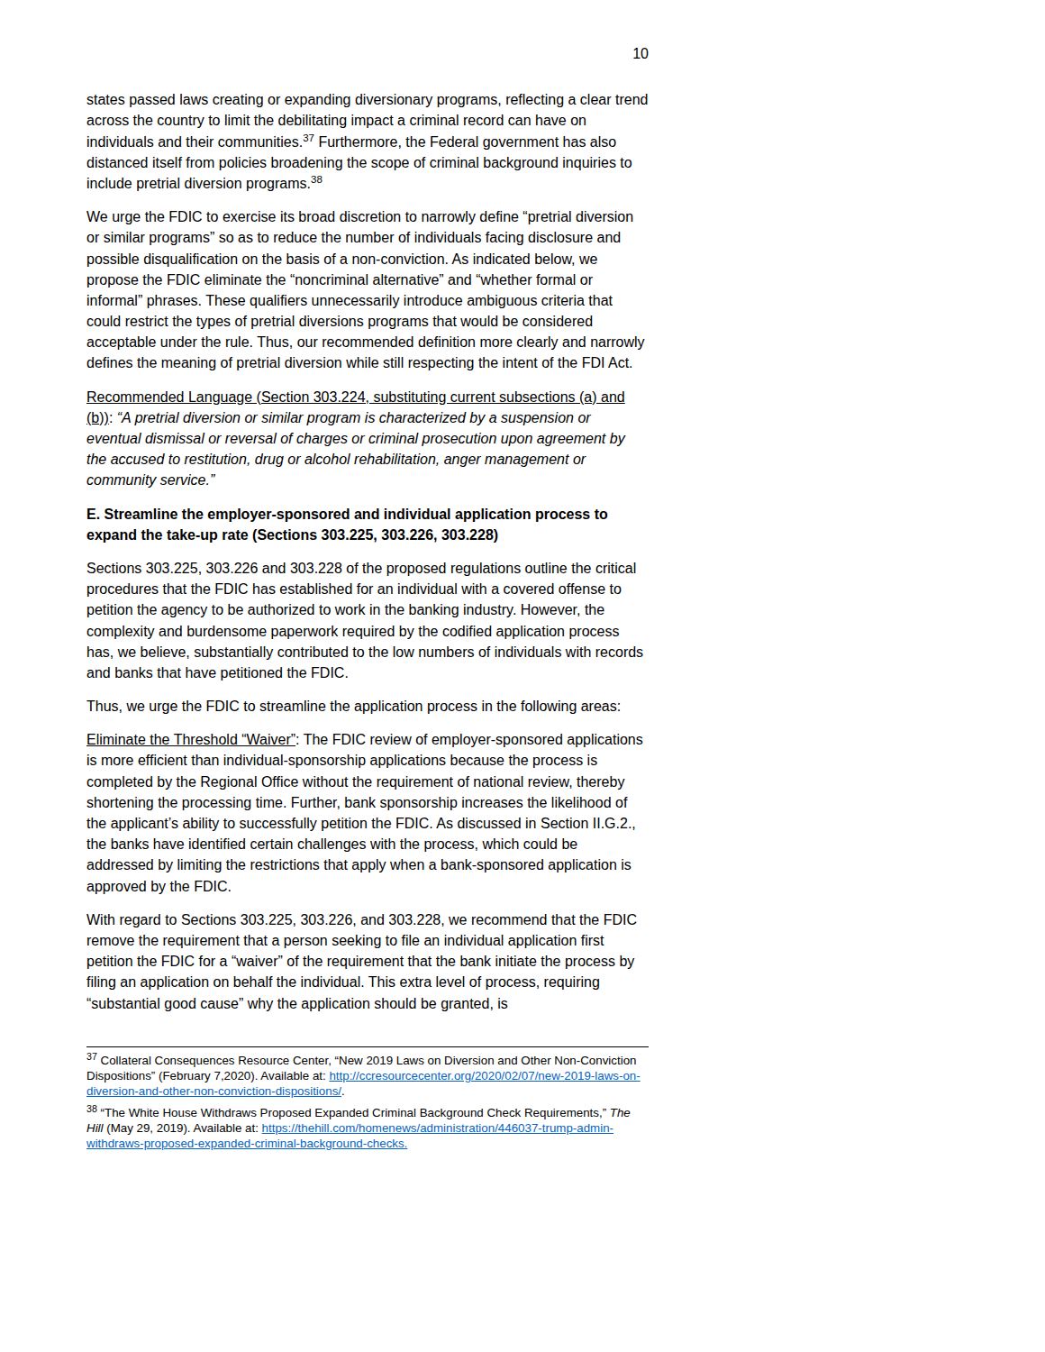10
states passed laws creating or expanding diversionary programs, reflecting a clear trend across the country to limit the debilitating impact a criminal record can have on individuals and their communities.37 Furthermore, the Federal government has also distanced itself from policies broadening the scope of criminal background inquiries to include pretrial diversion programs.38
We urge the FDIC to exercise its broad discretion to narrowly define “pretrial diversion or similar programs” so as to reduce the number of individuals facing disclosure and possible disqualification on the basis of a non-conviction. As indicated below, we propose the FDIC eliminate the “noncriminal alternative” and “whether formal or informal” phrases. These qualifiers unnecessarily introduce ambiguous criteria that could restrict the types of pretrial diversions programs that would be considered acceptable under the rule. Thus, our recommended definition more clearly and narrowly defines the meaning of pretrial diversion while still respecting the intent of the FDI Act.
Recommended Language (Section 303.224, substituting current subsections (a) and (b)): “A pretrial diversion or similar program is characterized by a suspension or eventual dismissal or reversal of charges or criminal prosecution upon agreement by the accused to restitution, drug or alcohol rehabilitation, anger management or community service.”
E. Streamline the employer-sponsored and individual application process to expand the take-up rate (Sections 303.225, 303.226, 303.228)
Sections 303.225, 303.226 and 303.228 of the proposed regulations outline the critical procedures that the FDIC has established for an individual with a covered offense to petition the agency to be authorized to work in the banking industry. However, the complexity and burdensome paperwork required by the codified application process has, we believe, substantially contributed to the low numbers of individuals with records and banks that have petitioned the FDIC.
Thus, we urge the FDIC to streamline the application process in the following areas:
Eliminate the Threshold “Waiver”: The FDIC review of employer-sponsored applications is more efficient than individual-sponsorship applications because the process is completed by the Regional Office without the requirement of national review, thereby shortening the processing time. Further, bank sponsorship increases the likelihood of the applicant’s ability to successfully petition the FDIC. As discussed in Section II.G.2., the banks have identified certain challenges with the process, which could be addressed by limiting the restrictions that apply when a bank-sponsored application is approved by the FDIC.
With regard to Sections 303.225, 303.226, and 303.228, we recommend that the FDIC remove the requirement that a person seeking to file an individual application first petition the FDIC for a “waiver” of the requirement that the bank initiate the process by filing an application on behalf the individual. This extra level of process, requiring “substantial good cause” why the application should be granted, is
37 Collateral Consequences Resource Center, “New 2019 Laws on Diversion and Other Non-Conviction Dispositions” (February 7,2020). Available at: http://ccresourcecenter.org/2020/02/07/new-2019-laws-on-diversion-and-other-non-conviction-dispositions/.
38 “The White House Withdraws Proposed Expanded Criminal Background Check Requirements,” The Hill (May 29, 2019). Available at: https://thehill.com/homenews/administration/446037-trump-admin-withdraws-proposed-expanded-criminal-background-checks.